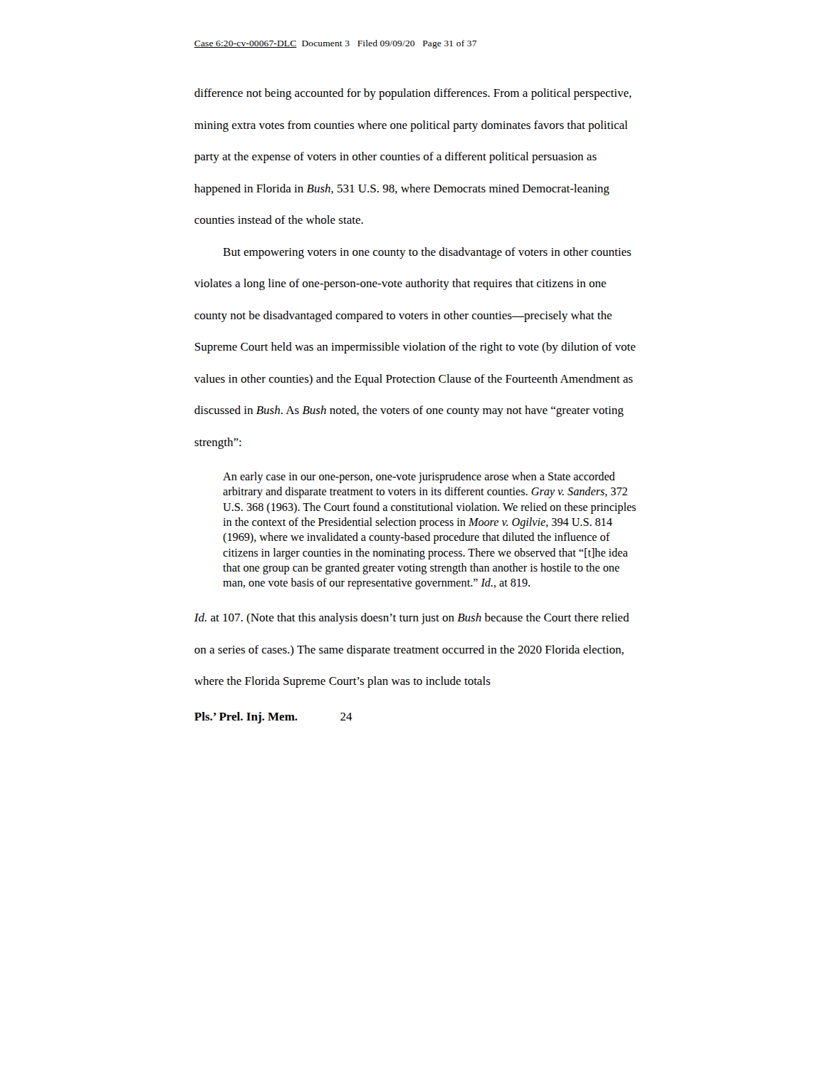Case 6:20-cv-00067-DLC Document 3 Filed 09/09/20 Page 31 of 37
difference not being accounted for by population differences. From a political perspective, mining extra votes from counties where one political party dominates favors that political party at the expense of voters in other counties of a different political persuasion as happened in Florida in Bush, 531 U.S. 98, where Democrats mined Democrat-leaning counties instead of the whole state.
But empowering voters in one county to the disadvantage of voters in other counties violates a long line of one-person-one-vote authority that requires that citizens in one county not be disadvantaged compared to voters in other counties—precisely what the Supreme Court held was an impermissible violation of the right to vote (by dilution of vote values in other counties) and the Equal Protection Clause of the Fourteenth Amendment as discussed in Bush. As Bush noted, the voters of one county may not have “greater voting strength”:
An early case in our one-person, one-vote jurisprudence arose when a State accorded arbitrary and disparate treatment to voters in its different counties. Gray v. Sanders, 372 U.S. 368 (1963). The Court found a constitutional violation. We relied on these principles in the context of the Presidential selection process in Moore v. Ogilvie, 394 U.S. 814 (1969), where we invalidated a county-based procedure that diluted the influence of citizens in larger counties in the nominating process. There we observed that “[t]he idea that one group can be granted greater voting strength than another is hostile to the one man, one vote basis of our representative government.” Id., at 819.
Id. at 107. (Note that this analysis doesn’t turn just on Bush because the Court there relied on a series of cases.) The same disparate treatment occurred in the 2020 Florida election, where the Florida Supreme Court’s plan was to include totals
Pls.’ Prel. Inj. Mem. 24